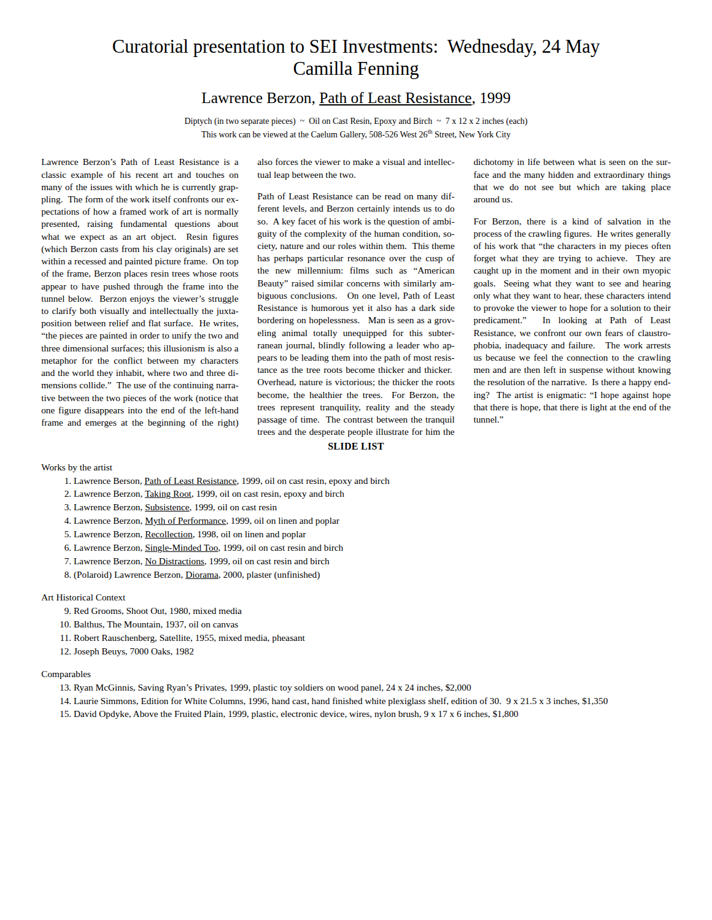Curatorial presentation to SEI Investments: Wednesday, 24 May
Camilla Fenning
Lawrence Berzon, Path of Least Resistance, 1999
Diptych (in two separate pieces) ~ Oil on Cast Resin, Epoxy and Birch ~ 7 x 12 x 2 inches (each)
This work can be viewed at the Caelum Gallery, 508-526 West 26th Street, New York City
Lawrence Berzon’s Path of Least Resistance is a classic example of his recent art and touches on many of the issues with which he is currently grappling. The form of the work itself confronts our expectations of how a framed work of art is normally presented, raising fundamental questions about what we expect as an art object. Resin figures (which Berzon casts from his clay originals) are set within a recessed and painted picture frame. On top of the frame, Berzon places resin trees whose roots appear to have pushed through the frame into the tunnel below. Berzon enjoys the viewer’s struggle to clarify both visually and intellectually the juxtaposition between relief and flat surface. He writes, “the pieces are painted in order to unify the two and three dimensional surfaces; this illusionism is also a metaphor for the conflict between my characters and the world they inhabit, where two and three dimensions collide.” The use of the continuing narrative between the two pieces of the work (notice that one figure disappears into the end of the left-hand frame and emerges at the beginning of the right) also forces the viewer to make a visual and intellectual leap between the two.
Path of Least Resistance can be read on many different levels, and Berzon certainly intends us to do so. A key facet of his work is the question of ambiguity of the complexity of the human condition, society, nature and our roles within them. This theme has perhaps particular resonance over the cusp of the new millennium: films such as “American Beauty” raised similar concerns with similarly ambiguous conclusions. On one level, Path of Least Resistance is humorous yet it also has a dark side bordering on hopelessness. Man is seen as a groveling animal totally unequipped for this subterranean journal, blindly following a leader who appears to be leading them into the path of most resistance as the tree roots become thicker and thicker. Overhead, nature is victorious; the thicker the roots become, the healthier the trees. For Berzon, the trees represent tranquility, reality and the steady passage of time. The contrast between the tranquil trees and the desperate people illustrate for him the dichotomy in life between what is seen on the surface and the many hidden and extraordinary things that we do not see but which are taking place around us.
For Berzon, there is a kind of salvation in the process of the crawling figures. He writes generally of his work that “the characters in my pieces often forget what they are trying to achieve. They are caught up in the moment and in their own myopic goals. Seeing what they want to see and hearing only what they want to hear, these characters intend to provoke the viewer to hope for a solution to their predicament.” In looking at Path of Least Resistance, we confront our own fears of claustrophobia, inadequacy and failure. The work arrests us because we feel the connection to the crawling men and are then left in suspense without knowing the resolution of the narrative. Is there a happy ending? The artist is enigmatic: “I hope against hope that there is hope, that there is light at the end of the tunnel.”
SLIDE LIST
Works by the artist
Lawrence Berson, Path of Least Resistance, 1999, oil on cast resin, epoxy and birch
Lawrence Berzon, Taking Root, 1999, oil on cast resin, epoxy and birch
Lawrence Berzon, Subsistence, 1999, oil on cast resin
Lawrence Berzon, Myth of Performance, 1999, oil on linen and poplar
Lawrence Berzon, Recollection, 1998, oil on linen and poplar
Lawrence Berzon, Single-Minded Too, 1999, oil on cast resin and birch
Lawrence Berzon, No Distractions, 1999, oil on cast resin and birch
(Polaroid) Lawrence Berzon, Diorama, 2000, plaster (unfinished)
Art Historical Context
Red Grooms, Shoot Out, 1980, mixed media
Balthus, The Mountain, 1937, oil on canvas
Robert Rauschenberg, Satellite, 1955, mixed media, pheasant
Joseph Beuys, 7000 Oaks, 1982
Comparables
Ryan McGinnis, Saving Ryan’s Privates, 1999, plastic toy soldiers on wood panel, 24 x 24 inches, $2,000
Laurie Simmons, Edition for White Columns, 1996, hand cast, hand finished white plexiglass shelf, edition of 30. 9 x 21.5 x 3 inches, $1,350
David Opdyke, Above the Fruited Plain, 1999, plastic, electronic device, wires, nylon brush, 9 x 17 x 6 inches, $1,800